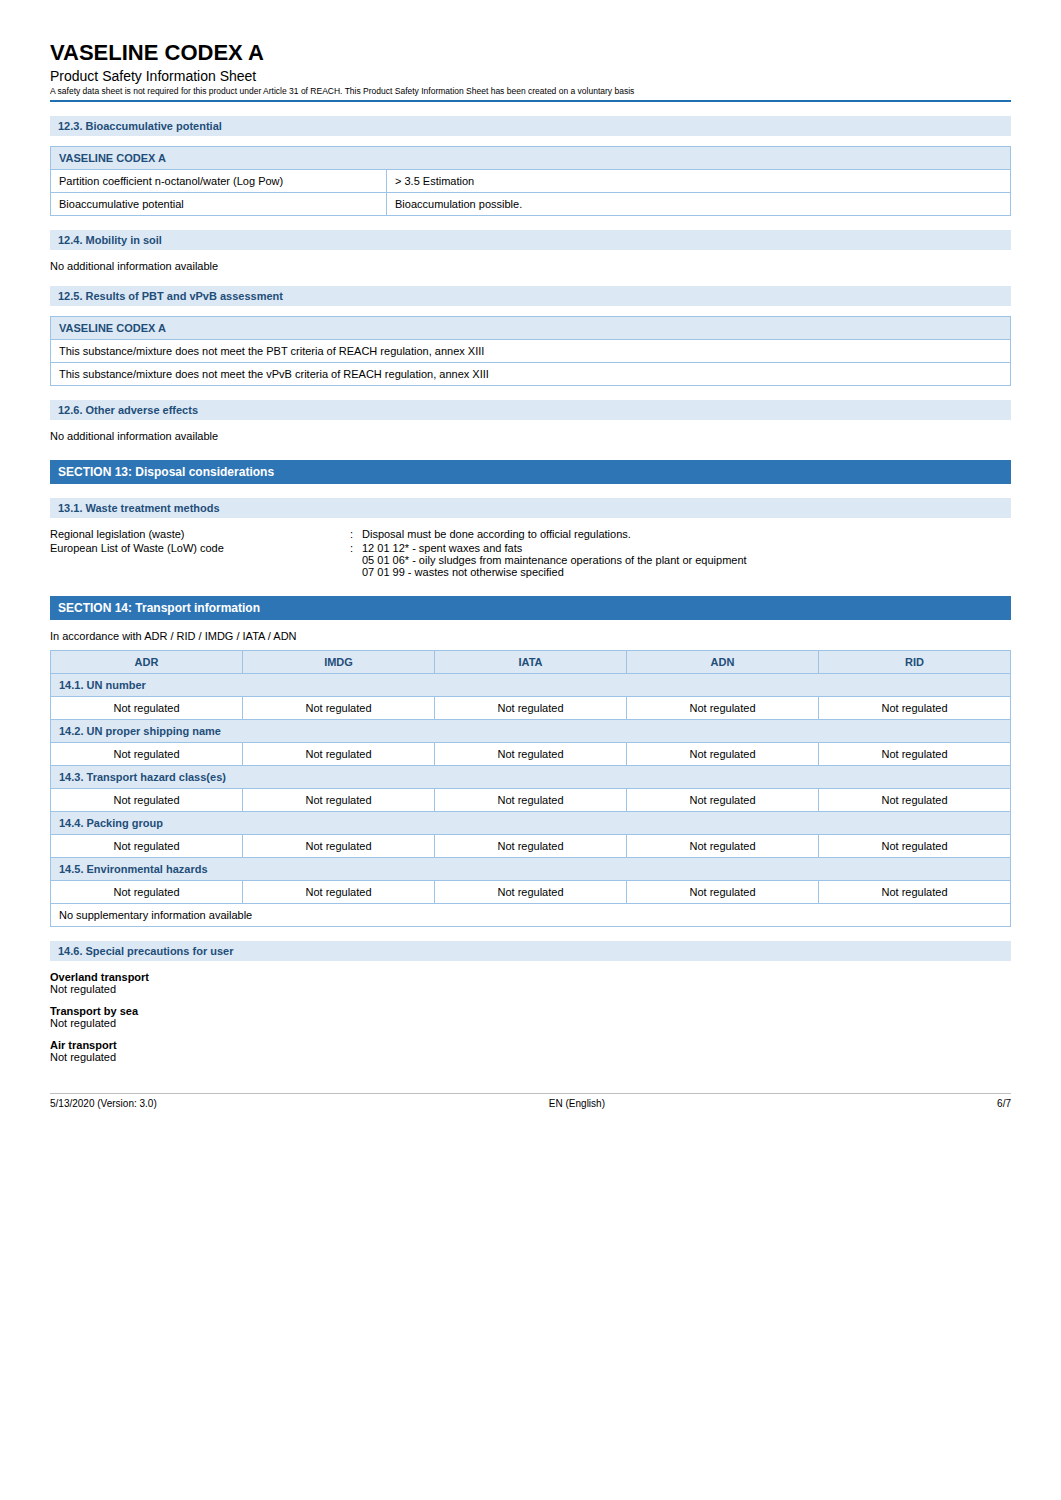VASELINE CODEX A
Product Safety Information Sheet
A safety data sheet is not required for this product under Article 31 of REACH. This Product Safety Information Sheet has been created on a voluntary basis
12.3. Bioaccumulative potential
| VASELINE CODEX A |
| Partition coefficient n-octanol/water (Log Pow) | > 3.5 Estimation |
| Bioaccumulative potential | Bioaccumulation possible. |
12.4. Mobility in soil
No additional information available
12.5. Results of PBT and vPvB assessment
| VASELINE CODEX A |
| This substance/mixture does not meet the PBT criteria of REACH regulation, annex XIII |
| This substance/mixture does not meet the vPvB criteria of REACH regulation, annex XIII |
12.6. Other adverse effects
No additional information available
SECTION 13: Disposal considerations
13.1. Waste treatment methods
Regional legislation (waste)
:
Disposal must be done according to official regulations.
European List of Waste (LoW) code
:
12 01 12* - spent waxes and fats
05 01 06* - oily sludges from maintenance operations of the plant or equipment
07 01 99 - wastes not otherwise specified
SECTION 14: Transport information
In accordance with ADR / RID / IMDG / IATA / ADN
| ADR | IMDG | IATA | ADN | RID |
| --- | --- | --- | --- | --- |
| 14.1. UN number |
| Not regulated | Not regulated | Not regulated | Not regulated | Not regulated |
| 14.2. UN proper shipping name |
| Not regulated | Not regulated | Not regulated | Not regulated | Not regulated |
| 14.3. Transport hazard class(es) |
| Not regulated | Not regulated | Not regulated | Not regulated | Not regulated |
| 14.4. Packing group |
| Not regulated | Not regulated | Not regulated | Not regulated | Not regulated |
| 14.5. Environmental hazards |
| Not regulated | Not regulated | Not regulated | Not regulated | Not regulated |
| No supplementary information available |
14.6. Special precautions for user
Overland transport
Not regulated
Transport by sea
Not regulated
Air transport
Not regulated
5/13/2020 (Version: 3.0)
EN (English)
6/7